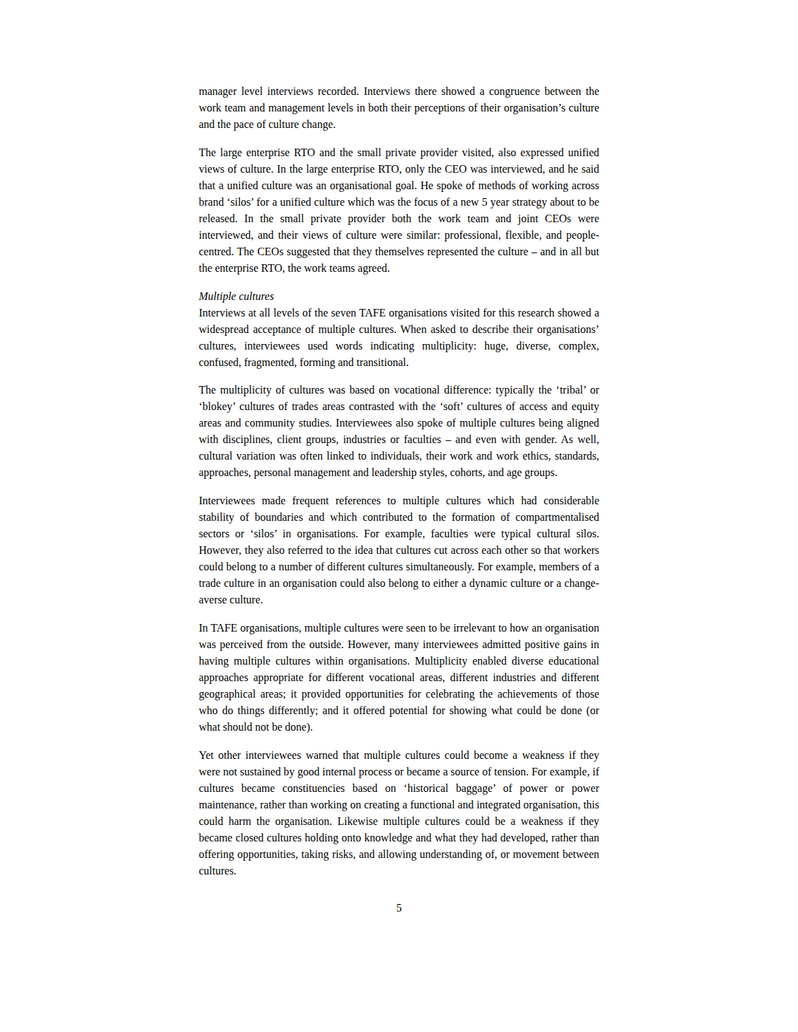manager level interviews recorded. Interviews there showed a congruence between the work team and management levels in both their perceptions of their organisation’s culture and the pace of culture change.
The large enterprise RTO and the small private provider visited, also expressed unified views of culture. In the large enterprise RTO, only the CEO was interviewed, and he said that a unified culture was an organisational goal. He spoke of methods of working across brand ‘silos’ for a unified culture which was the focus of a new 5 year strategy about to be released. In the small private provider both the work team and joint CEOs were interviewed, and their views of culture were similar: professional, flexible, and people-centred. The CEOs suggested that they themselves represented the culture – and in all but the enterprise RTO, the work teams agreed.
Multiple cultures
Interviews at all levels of the seven TAFE organisations visited for this research showed a widespread acceptance of multiple cultures. When asked to describe their organisations’ cultures, interviewees used words indicating multiplicity: huge, diverse, complex, confused, fragmented, forming and transitional.
The multiplicity of cultures was based on vocational difference: typically the ‘tribal’ or ‘blokey’ cultures of trades areas contrasted with the ‘soft’ cultures of access and equity areas and community studies. Interviewees also spoke of multiple cultures being aligned with disciplines, client groups, industries or faculties – and even with gender. As well, cultural variation was often linked to individuals, their work and work ethics, standards, approaches, personal management and leadership styles, cohorts, and age groups.
Interviewees made frequent references to multiple cultures which had considerable stability of boundaries and which contributed to the formation of compartmentalised sectors or ‘silos’ in organisations. For example, faculties were typical cultural silos. However, they also referred to the idea that cultures cut across each other so that workers could belong to a number of different cultures simultaneously. For example, members of a trade culture in an organisation could also belong to either a dynamic culture or a change-averse culture.
In TAFE organisations, multiple cultures were seen to be irrelevant to how an organisation was perceived from the outside. However, many interviewees admitted positive gains in having multiple cultures within organisations. Multiplicity enabled diverse educational approaches appropriate for different vocational areas, different industries and different geographical areas; it provided opportunities for celebrating the achievements of those who do things differently; and it offered potential for showing what could be done (or what should not be done).
Yet other interviewees warned that multiple cultures could become a weakness if they were not sustained by good internal process or became a source of tension. For example, if cultures became constituencies based on ‘historical baggage’ of power or power maintenance, rather than working on creating a functional and integrated organisation, this could harm the organisation. Likewise multiple cultures could be a weakness if they became closed cultures holding onto knowledge and what they had developed, rather than offering opportunities, taking risks, and allowing understanding of, or movement between cultures.
5